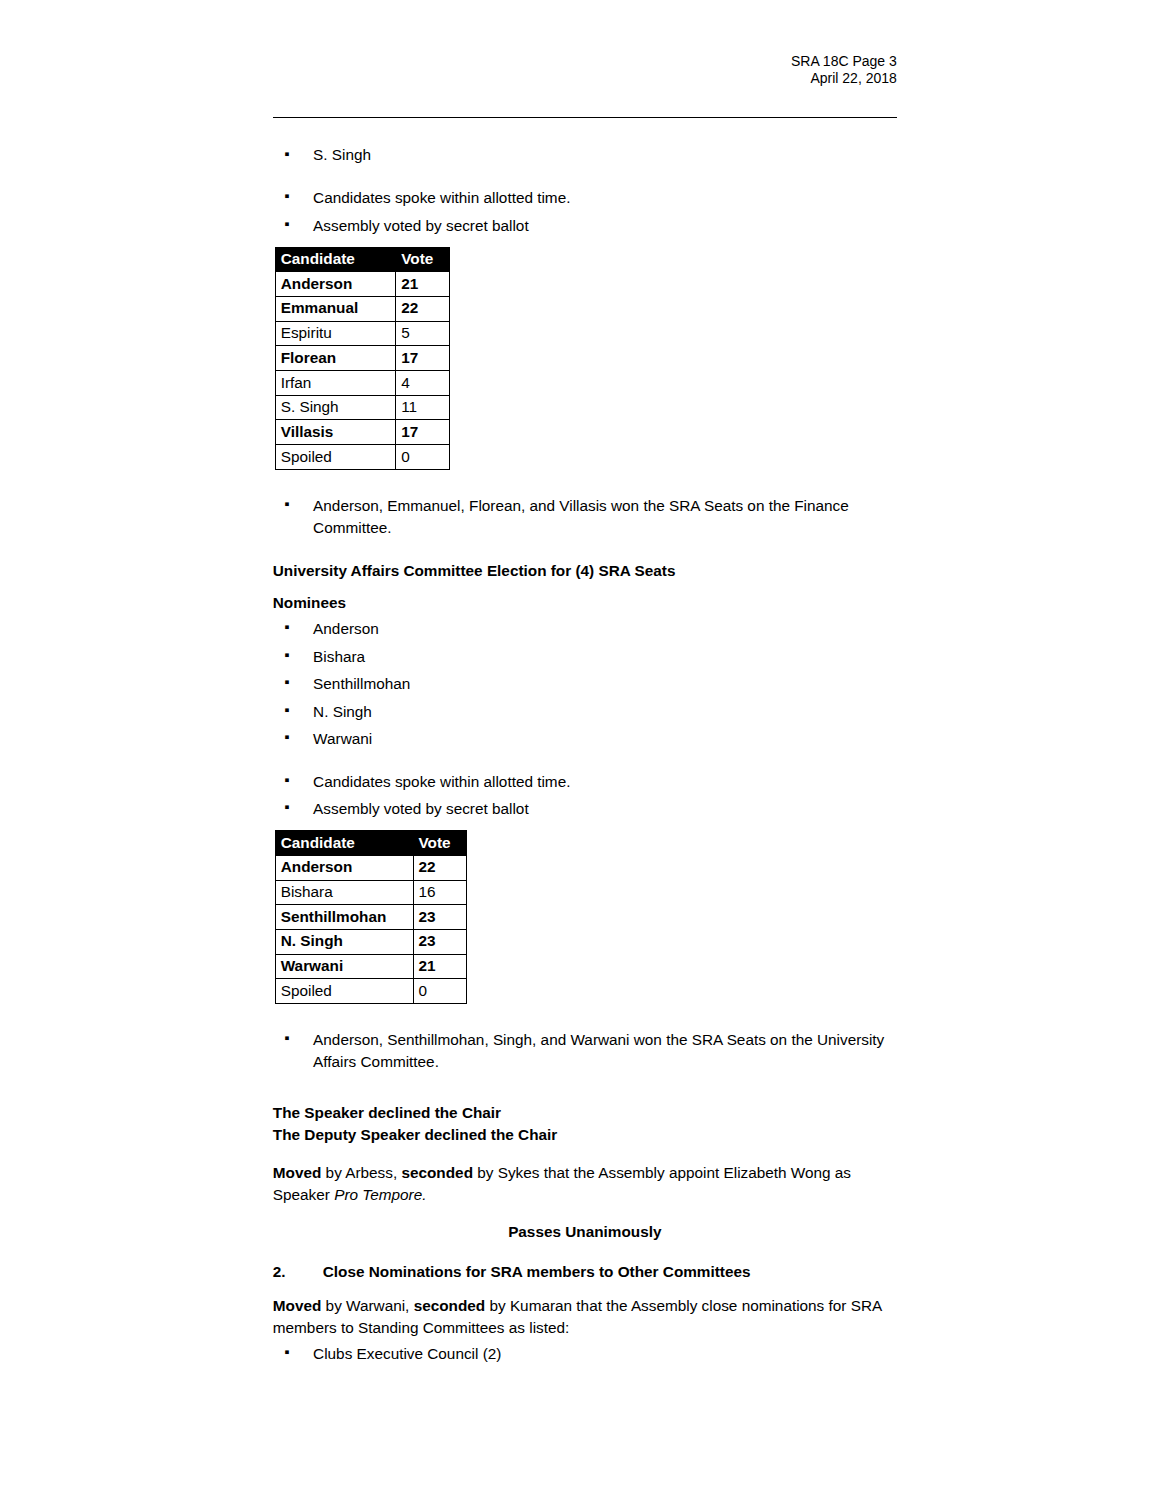SRA 18C Page 3
April 22, 2018
S. Singh
Candidates spoke within allotted time.
Assembly voted by secret ballot
| Candidate | Vote |
| --- | --- |
| Anderson | 21 |
| Emmanual | 22 |
| Espiritu | 5 |
| Florean | 17 |
| Irfan | 4 |
| S. Singh | 11 |
| Villasis | 17 |
| Spoiled | 0 |
Anderson, Emmanuel, Florean, and Villasis won the SRA Seats on the Finance Committee.
University Affairs Committee Election for (4) SRA Seats
Nominees
Anderson
Bishara
Senthillmohan
N. Singh
Warwani
Candidates spoke within allotted time.
Assembly voted by secret ballot
| Candidate | Vote |
| --- | --- |
| Anderson | 22 |
| Bishara | 16 |
| Senthillmohan | 23 |
| N. Singh | 23 |
| Warwani | 21 |
| Spoiled | 0 |
Anderson, Senthillmohan, Singh, and Warwani won the SRA Seats on the University Affairs Committee.
The Speaker declined the Chair
The Deputy Speaker declined the Chair
Moved by Arbess, seconded by Sykes that the Assembly appoint Elizabeth Wong as Speaker Pro Tempore.
Passes Unanimously
2. Close Nominations for SRA members to Other Committees
Moved by Warwani, seconded by Kumaran that the Assembly close nominations for SRA members to Standing Committees as listed:
Clubs Executive Council (2)